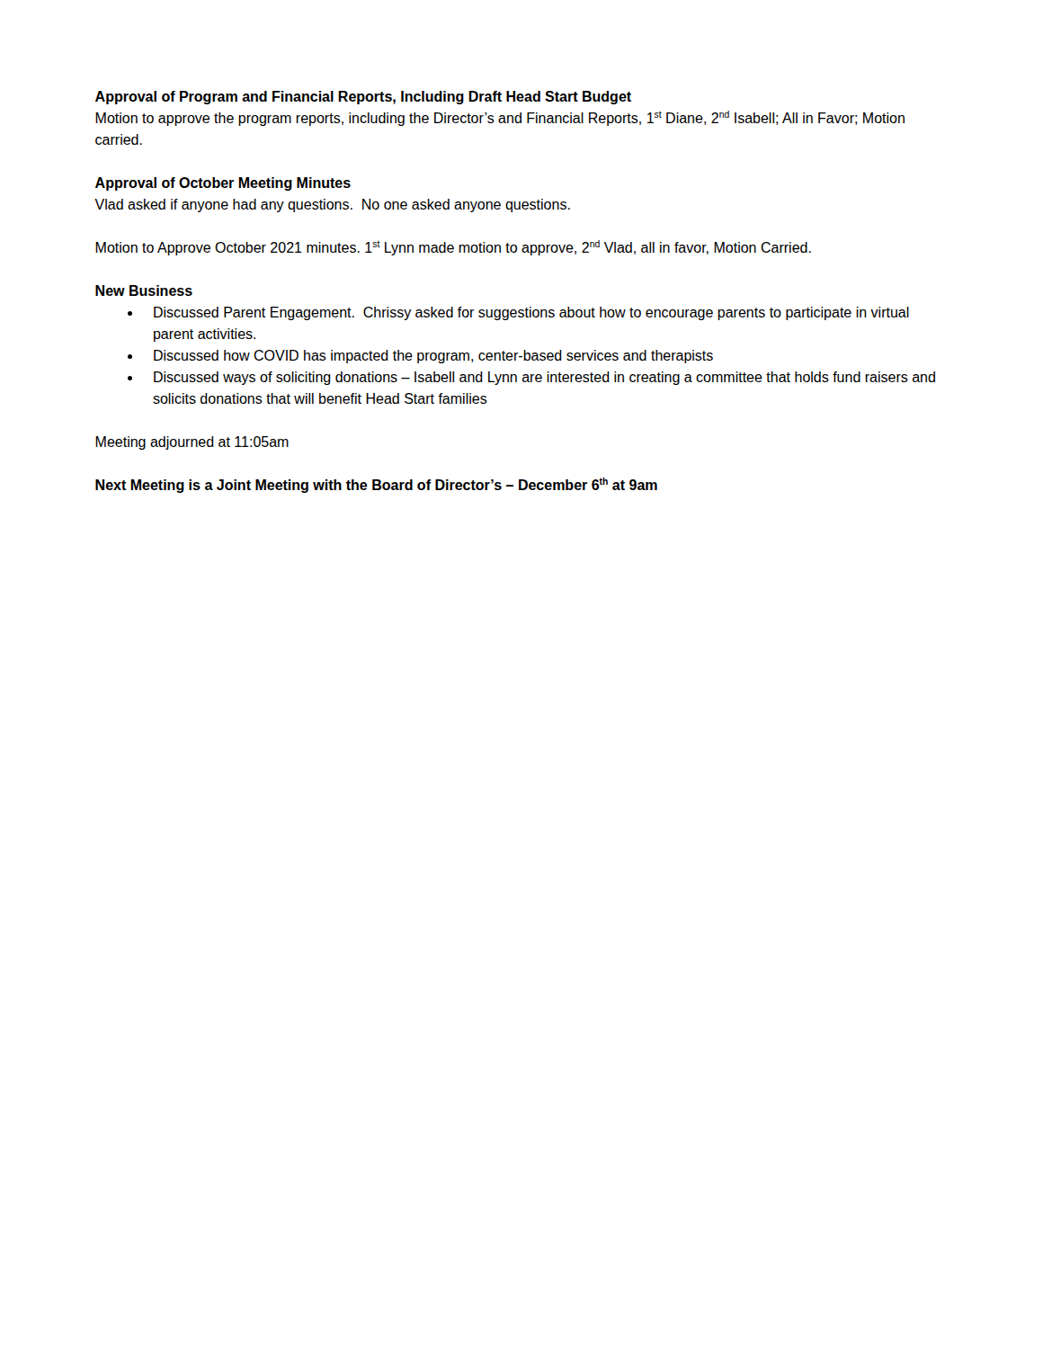Approval of Program and Financial Reports, Including Draft Head Start Budget
Motion to approve the program reports, including the Director’s and Financial Reports, 1st Diane, 2nd Isabell; All in Favor; Motion carried.
Approval of October Meeting Minutes
Vlad asked if anyone had any questions. No one asked anyone questions.
Motion to Approve October 2021 minutes. 1st Lynn made motion to approve, 2nd Vlad, all in favor, Motion Carried.
New Business
Discussed Parent Engagement. Chrissy asked for suggestions about how to encourage parents to participate in virtual parent activities.
Discussed how COVID has impacted the program, center-based services and therapists
Discussed ways of soliciting donations – Isabell and Lynn are interested in creating a committee that holds fund raisers and solicits donations that will benefit Head Start families
Meeting adjourned at 11:05am
Next Meeting is a Joint Meeting with the Board of Director’s – December 6th at 9am